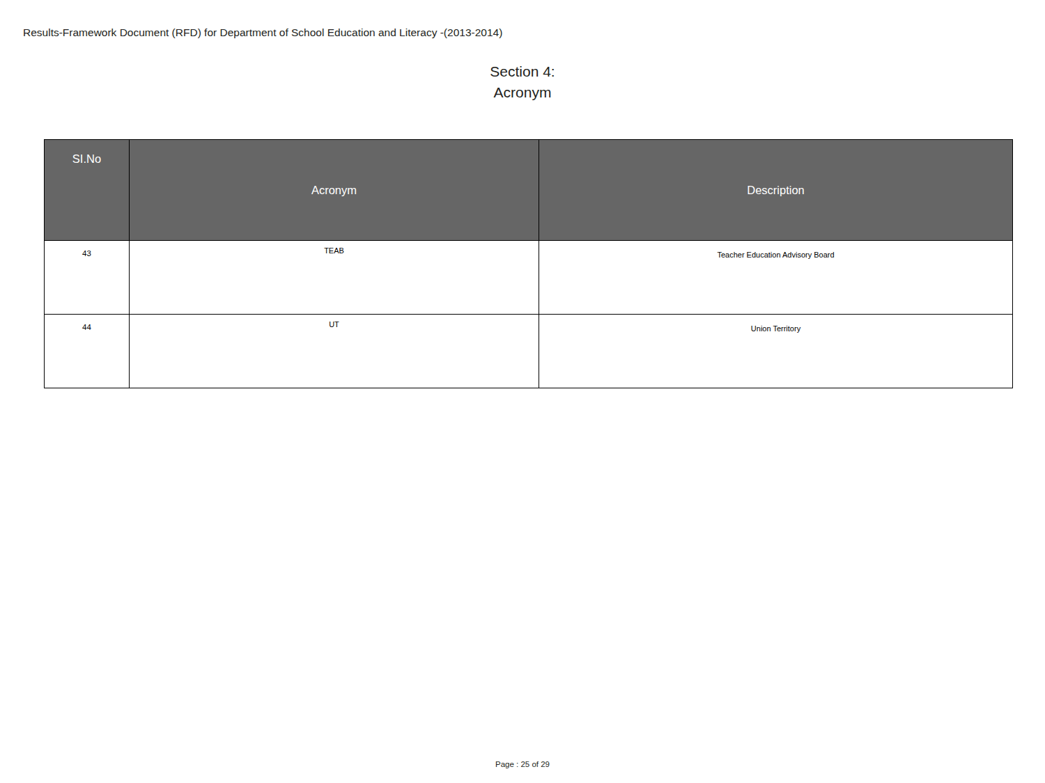Results-Framework Document (RFD) for Department of School Education and Literacy -(2013-2014)
Section 4:
Acronym
| SI.No | Acronym | Description |
| --- | --- | --- |
| 43 | TEAB | Teacher Education Advisory Board |
| 44 | UT | Union Territory |
Page : 25 of 29